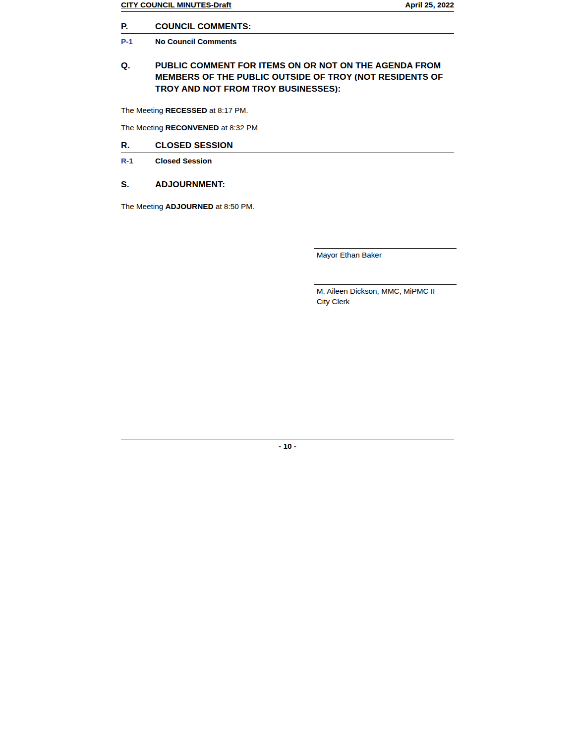CITY COUNCIL MINUTES-Draft
April 25, 2022
P.
COUNCIL COMMENTS:
P-1
No Council Comments
Q.
PUBLIC COMMENT FOR ITEMS ON OR NOT ON THE AGENDA FROM MEMBERS OF THE PUBLIC OUTSIDE OF TROY (NOT RESIDENTS OF TROY AND NOT FROM TROY BUSINESSES):
The Meeting RECESSED at 8:17 PM.
The Meeting RECONVENED at 8:32 PM
R.
CLOSED SESSION
R-1
Closed Session
S.
ADJOURNMENT:
The Meeting ADJOURNED at 8:50 PM.
Mayor Ethan Baker
M. Aileen Dickson, MMC, MiPMC II
City Clerk
- 10 -